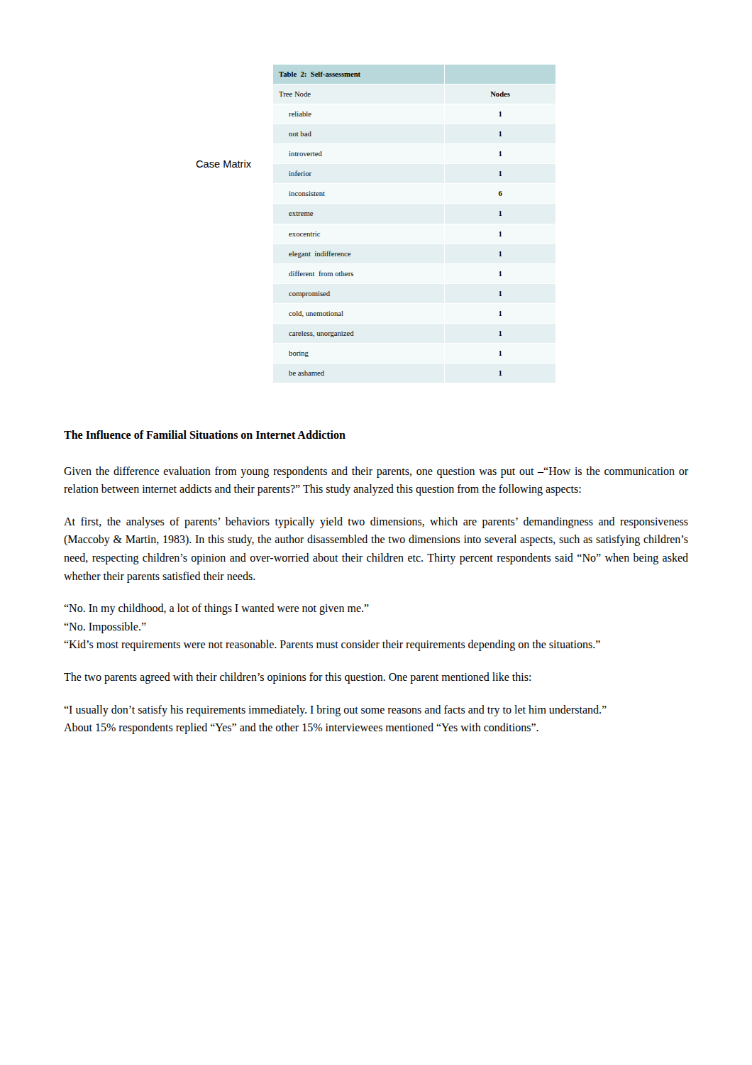Case Matrix
| Table 2: Self-assessment | |
| Tree Node | Nodes |
| reliable | 1 |
| not bad | 1 |
| introverted | 1 |
| inferior | 1 |
| inconsistent | 6 |
| extreme | 1 |
| exocentric | 1 |
| elegant indifference | 1 |
| different from others | 1 |
| compromised | 1 |
| cold, unemotional | 1 |
| careless, unorganized | 1 |
| boring | 1 |
| be ashamed | 1 |
The Influence of Familial Situations on Internet Addiction
Given the difference evaluation from young respondents and their parents, one question was put out –“How is the communication or relation between internet addicts and their parents?” This study analyzed this question from the following aspects:
At first, the analyses of parents’ behaviors typically yield two dimensions, which are parents’ demandingness and responsiveness (Maccoby & Martin, 1983). In this study, the author disassembled the two dimensions into several aspects, such as satisfying children’s need, respecting children’s opinion and over-worried about their children etc. Thirty percent respondents said “No” when being asked whether their parents satisfied their needs.
“No. In my childhood, a lot of things I wanted were not given me.”
“No. Impossible.”
“Kid’s most requirements were not reasonable. Parents must consider their requirements depending on the situations.”
The two parents agreed with their children’s opinions for this question. One parent mentioned like this:
“I usually don’t satisfy his requirements immediately. I bring out some reasons and facts and try to let him understand.”
About 15% respondents replied “Yes” and the other 15% interviewees mentioned “Yes with conditions”.